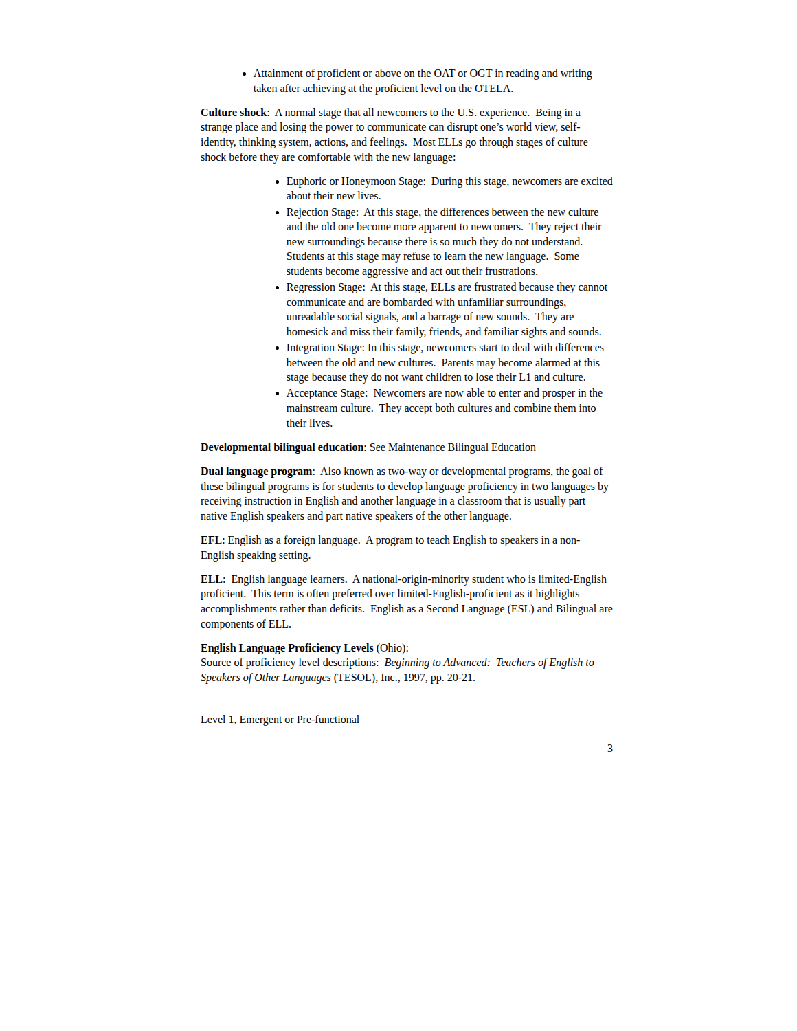Attainment of proficient or above on the OAT or OGT in reading and writing taken after achieving at the proficient level on the OTELA.
Culture shock: A normal stage that all newcomers to the U.S. experience. Being in a strange place and losing the power to communicate can disrupt one’s world view, self-identity, thinking system, actions, and feelings. Most ELLs go through stages of culture shock before they are comfortable with the new language:
Euphoric or Honeymoon Stage: During this stage, newcomers are excited about their new lives.
Rejection Stage: At this stage, the differences between the new culture and the old one become more apparent to newcomers. They reject their new surroundings because there is so much they do not understand. Students at this stage may refuse to learn the new language. Some students become aggressive and act out their frustrations.
Regression Stage: At this stage, ELLs are frustrated because they cannot communicate and are bombarded with unfamiliar surroundings, unreadable social signals, and a barrage of new sounds. They are homesick and miss their family, friends, and familiar sights and sounds.
Integration Stage: In this stage, newcomers start to deal with differences between the old and new cultures. Parents may become alarmed at this stage because they do not want children to lose their L1 and culture.
Acceptance Stage: Newcomers are now able to enter and prosper in the mainstream culture. They accept both cultures and combine them into their lives.
Developmental bilingual education: See Maintenance Bilingual Education
Dual language program: Also known as two-way or developmental programs, the goal of these bilingual programs is for students to develop language proficiency in two languages by receiving instruction in English and another language in a classroom that is usually part native English speakers and part native speakers of the other language.
EFL: English as a foreign language. A program to teach English to speakers in a non-English speaking setting.
ELL: English language learners. A national-origin-minority student who is limited-English proficient. This term is often preferred over limited-English-proficient as it highlights accomplishments rather than deficits. English as a Second Language (ESL) and Bilingual are components of ELL.
English Language Proficiency Levels (Ohio):
Source of proficiency level descriptions: Beginning to Advanced: Teachers of English to Speakers of Other Languages (TESOL), Inc., 1997, pp. 20-21.
Level 1, Emergent or Pre-functional
3